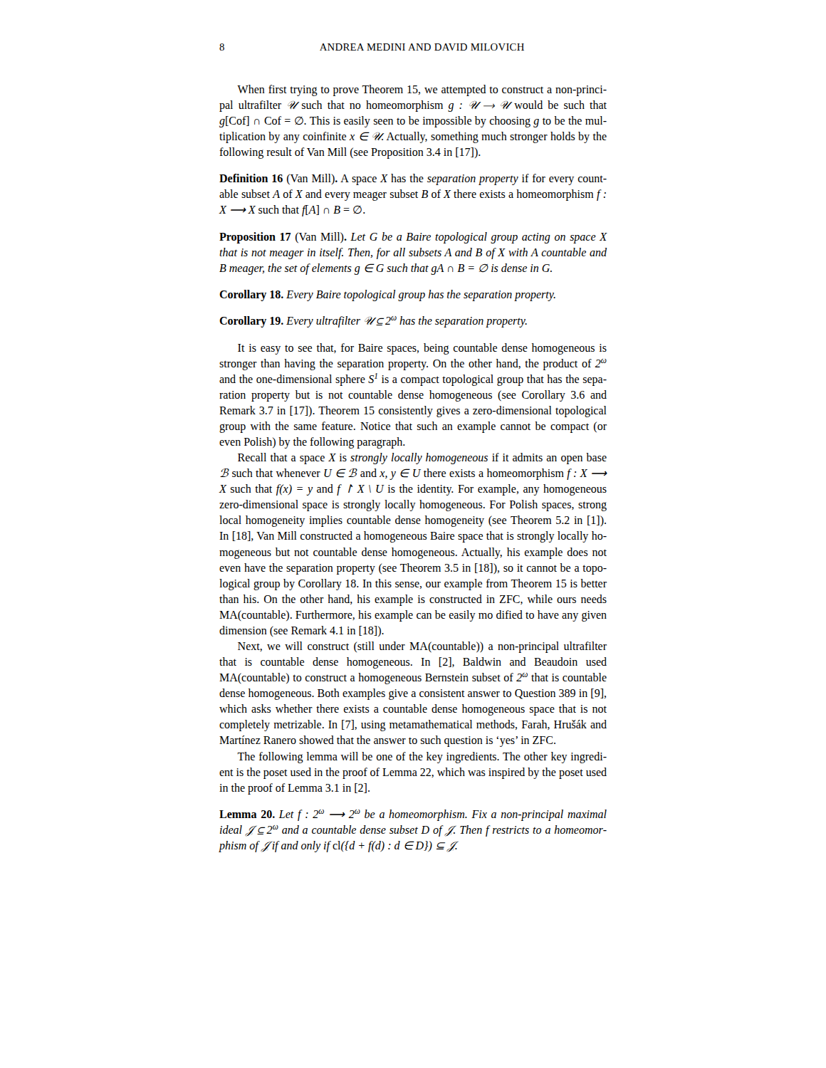8 ANDREA MEDINI AND DAVID MILOVICH
When first trying to prove Theorem 15, we attempted to construct a non-principal ultrafilter 𝒰 such that no homeomorphism g : 𝒰 ⟶ 𝒰 would be such that g[Cof] ∩ Cof = ∅. This is easily seen to be impossible by choosing g to be the multiplication by any coinfinite x ∈ 𝒰. Actually, something much stronger holds by the following result of Van Mill (see Proposition 3.4 in [17]).
Definition 16 (Van Mill). A space X has the separation property if for every countable subset A of X and every meager subset B of X there exists a homeomorphism f : X ⟶ X such that f[A] ∩ B = ∅.
Proposition 17 (Van Mill). Let G be a Baire topological group acting on space X that is not meager in itself. Then, for all subsets A and B of X with A countable and B meager, the set of elements g ∈ G such that gA ∩ B = ∅ is dense in G.
Corollary 18. Every Baire topological group has the separation property.
Corollary 19. Every ultrafilter 𝒰 ⊆ 2ω has the separation property.
It is easy to see that, for Baire spaces, being countable dense homogeneous is stronger than having the separation property. On the other hand, the product of 2ω and the one-dimensional sphere S1 is a compact topological group that has the separation property but is not countable dense homogeneous (see Corollary 3.6 and Remark 3.7 in [17]). Theorem 15 consistently gives a zero-dimensional topological group with the same feature. Notice that such an example cannot be compact (or even Polish) by the following paragraph.
Recall that a space X is strongly locally homogeneous if it admits an open base ℬ such that whenever U ∈ ℬ and x, y ∈ U there exists a homeomorphism f : X ⟶ X such that f(x) = y and f ↾ X \ U is the identity. For example, any homogeneous zero-dimensional space is strongly locally homogeneous. For Polish spaces, strong local homogeneity implies countable dense homogeneity (see Theorem 5.2 in [1]). In [18], Van Mill constructed a homogeneous Baire space that is strongly locally homogeneous but not countable dense homogeneous. Actually, his example does not even have the separation property (see Theorem 3.5 in [18]), so it cannot be a topological group by Corollary 18. In this sense, our example from Theorem 15 is better than his. On the other hand, his example is constructed in ZFC, while ours needs MA(countable). Furthermore, his example can be easily mo dified to have any given dimension (see Remark 4.1 in [18]).
Next, we will construct (still under MA(countable)) a non-principal ultrafilter that is countable dense homogeneous. In [2], Baldwin and Beaudoin used MA(countable) to construct a homogeneous Bernstein subset of 2ω that is countable dense homogeneous. Both examples give a consistent answer to Question 389 in [9], which asks whether there exists a countable dense homogeneous space that is not completely metrizable. In [7], using metamathematical methods, Farah, Hrušák and Martínez Ranero showed that the answer to such question is ‘yes’ in ZFC.
The following lemma will be one of the key ingredients. The other key ingredient is the poset used in the proof of Lemma 22, which was inspired by the poset used in the proof of Lemma 3.1 in [2].
Lemma 20. Let f : 2ω ⟶ 2ω be a homeomorphism. Fix a non-principal maximal ideal 𝒥 ⊆ 2ω and a countable dense subset D of 𝒥. Then f restricts to a homeomorphism of 𝒥 if and only if cl({d + f(d) : d ∈ D}) ⊆ 𝒥.